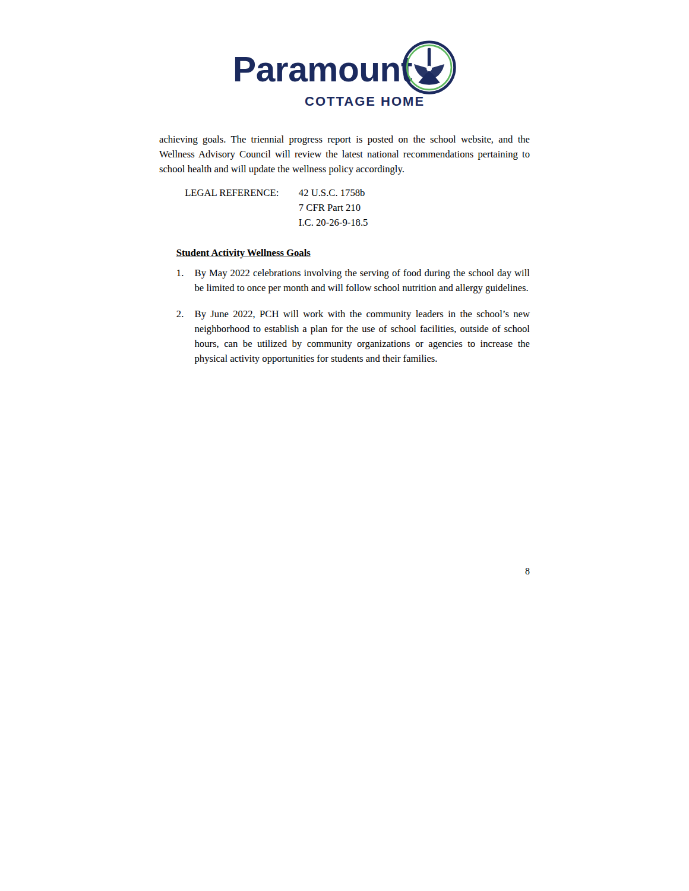Paramount COTTAGE HOME
achieving goals. The triennial progress report is posted on the school website, and the Wellness Advisory Council will review the latest national recommendations pertaining to school health and will update the wellness policy accordingly.
LEGAL REFERENCE:
42 U.S.C. 1758b
7 CFR Part 210
I.C. 20-26-9-18.5
Student Activity Wellness Goals
By May 2022 celebrations involving the serving of food during the school day will be limited to once per month and will follow school nutrition and allergy guidelines.
By June 2022, PCH will work with the community leaders in the school’s new neighborhood to establish a plan for the use of school facilities, outside of school hours, can be utilized by community organizations or agencies to increase the physical activity opportunities for students and their families.
8